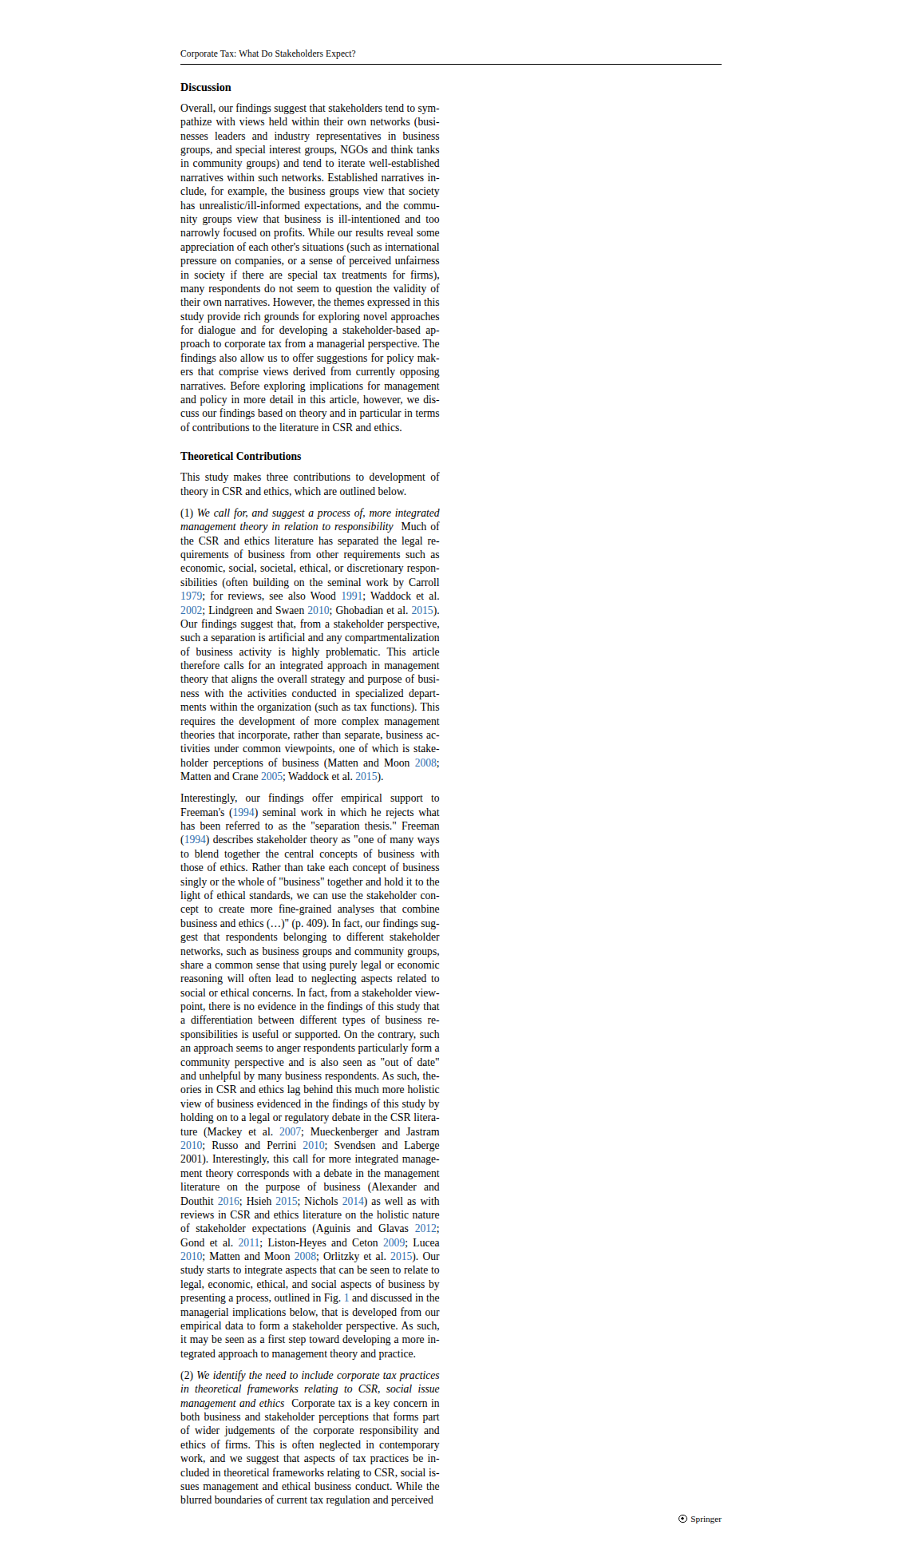Corporate Tax: What Do Stakeholders Expect?
Discussion
Overall, our findings suggest that stakeholders tend to sympathize with views held within their own networks (businesses leaders and industry representatives in business groups, and special interest groups, NGOs and think tanks in community groups) and tend to iterate well-established narratives within such networks. Established narratives include, for example, the business groups view that society has unrealistic/ill-informed expectations, and the community groups view that business is ill-intentioned and too narrowly focused on profits. While our results reveal some appreciation of each other's situations (such as international pressure on companies, or a sense of perceived unfairness in society if there are special tax treatments for firms), many respondents do not seem to question the validity of their own narratives. However, the themes expressed in this study provide rich grounds for exploring novel approaches for dialogue and for developing a stakeholder-based approach to corporate tax from a managerial perspective. The findings also allow us to offer suggestions for policy makers that comprise views derived from currently opposing narratives. Before exploring implications for management and policy in more detail in this article, however, we discuss our findings based on theory and in particular in terms of contributions to the literature in CSR and ethics.
Theoretical Contributions
This study makes three contributions to development of theory in CSR and ethics, which are outlined below.
(1) We call for, and suggest a process of, more integrated management theory in relation to responsibility Much of the CSR and ethics literature has separated the legal requirements of business from other requirements such as economic, social, societal, ethical, or discretionary responsibilities (often building on the seminal work by Carroll 1979; for reviews, see also Wood 1991; Waddock et al. 2002; Lindgreen and Swaen 2010; Ghobadian et al. 2015). Our findings suggest that, from a stakeholder perspective, such a separation is artificial and any compartmentalization of business activity is highly problematic. This article therefore calls for an integrated approach in management theory that aligns the overall strategy and purpose of business with the activities conducted in specialized departments within the organization (such as tax functions). This requires the development of more complex management theories that incorporate, rather than separate, business activities under common viewpoints, one of which is stakeholder perceptions of business (Matten and Moon 2008; Matten and Crane 2005; Waddock et al. 2015).
Interestingly, our findings offer empirical support to Freeman's (1994) seminal work in which he rejects what has been referred to as the "separation thesis." Freeman (1994) describes stakeholder theory as "one of many ways to blend together the central concepts of business with those of ethics. Rather than take each concept of business singly or the whole of "business" together and hold it to the light of ethical standards, we can use the stakeholder concept to create more fine-grained analyses that combine business and ethics (…)" (p. 409). In fact, our findings suggest that respondents belonging to different stakeholder networks, such as business groups and community groups, share a common sense that using purely legal or economic reasoning will often lead to neglecting aspects related to social or ethical concerns. In fact, from a stakeholder viewpoint, there is no evidence in the findings of this study that a differentiation between different types of business responsibilities is useful or supported. On the contrary, such an approach seems to anger respondents particularly form a community perspective and is also seen as "out of date" and unhelpful by many business respondents. As such, theories in CSR and ethics lag behind this much more holistic view of business evidenced in the findings of this study by holding on to a legal or regulatory debate in the CSR literature (Mackey et al. 2007; Mueckenberger and Jastram 2010; Russo and Perrini 2010; Svendsen and Laberge 2001). Interestingly, this call for more integrated management theory corresponds with a debate in the management literature on the purpose of business (Alexander and Douthit 2016; Hsieh 2015; Nichols 2014) as well as with reviews in CSR and ethics literature on the holistic nature of stakeholder expectations (Aguinis and Glavas 2012; Gond et al. 2011; Liston-Heyes and Ceton 2009; Lucea 2010; Matten and Moon 2008; Orlitzky et al. 2015). Our study starts to integrate aspects that can be seen to relate to legal, economic, ethical, and social aspects of business by presenting a process, outlined in Fig. 1 and discussed in the managerial implications below, that is developed from our empirical data to form a stakeholder perspective. As such, it may be seen as a first step toward developing a more integrated approach to management theory and practice.
(2) We identify the need to include corporate tax practices in theoretical frameworks relating to CSR, social issue management and ethics Corporate tax is a key concern in both business and stakeholder perceptions that forms part of wider judgements of the corporate responsibility and ethics of firms. This is often neglected in contemporary work, and we suggest that aspects of tax practices be included in theoretical frameworks relating to CSR, social issues management and ethical business conduct. While the blurred boundaries of current tax regulation and perceived
Springer